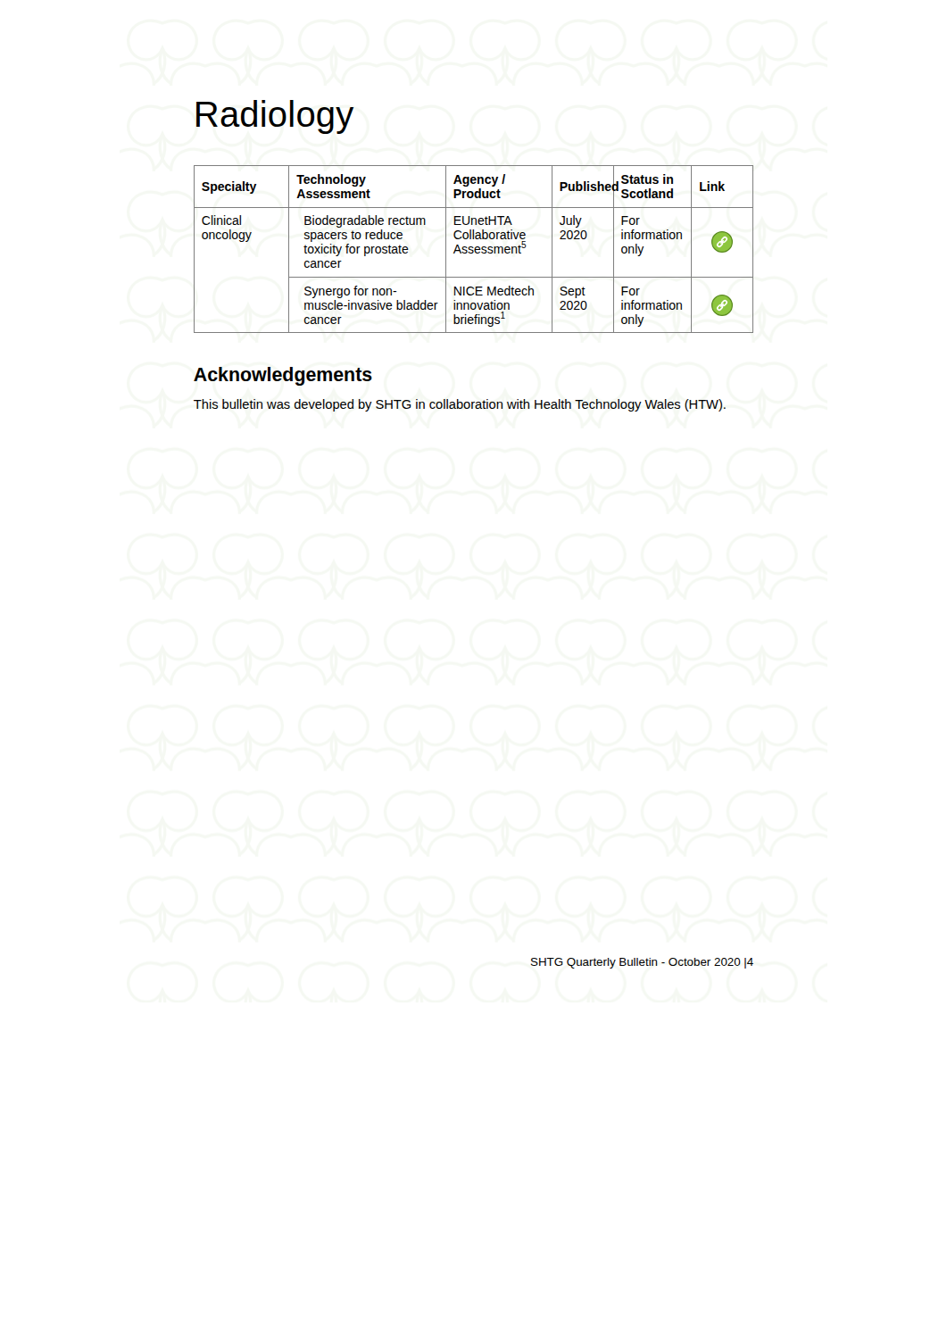Radiology
| Specialty | Technology Assessment | Agency / Product | Published | Status in Scotland | Link |
| --- | --- | --- | --- | --- | --- |
| Clinical oncology | Biodegradable rectum spacers to reduce toxicity for prostate cancer | EUnetHTA Collaborative Assessment 5 | July 2020 | For information only | |
| Synergo for non-muscle-invasive bladder cancer | NICE Medtech innovation briefings 1 | Sept 2020 | For information only | |
Acknowledgements
This bulletin was developed by SHTG in collaboration with Health Technology Wales (HTW).
SHTG Quarterly Bulletin - October 2020 |4